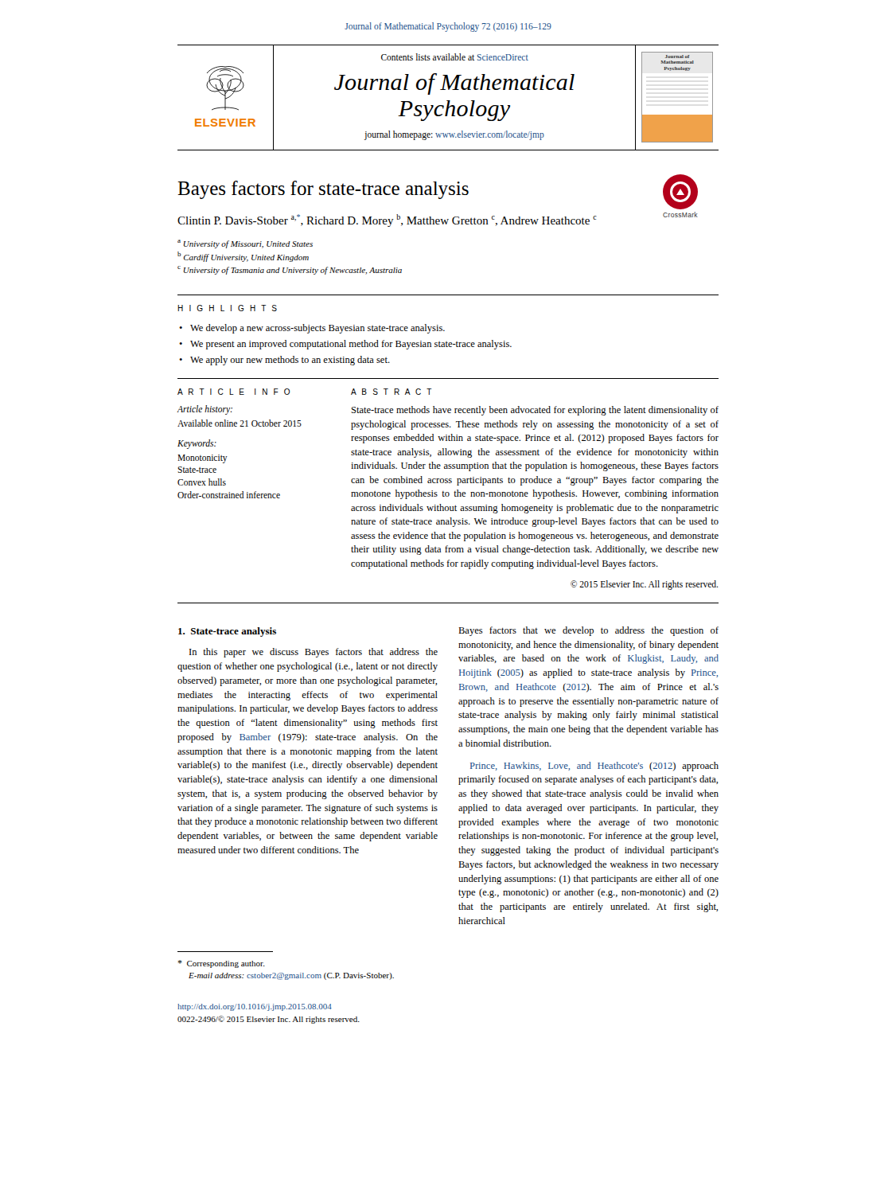Journal of Mathematical Psychology 72 (2016) 116–129
ELSEVIER
Contents lists available at ScienceDirect
Journal of Mathematical Psychology
journal homepage: www.elsevier.com/locate/jmp
Journal of
Mathematical
Psychology
CrossMark
Bayes factors for state-trace analysis
Clintin P. Davis-Stober a,*, Richard D. Morey b, Matthew Gretton c, Andrew Heathcote c
a University of Missouri, United States
b Cardiff University, United Kingdom
c University of Tasmania and University of Newcastle, Australia
H I G H L I G H T S
We develop a new across-subjects Bayesian state-trace analysis.
We present an improved computational method for Bayesian state-trace analysis.
We apply our new methods to an existing data set.
A R T I C L E I N F O
Article history:
Available online 21 October 2015
Keywords:
Monotonicity
State-trace
Convex hulls
Order-constrained inference
A B S T R A C T
State-trace methods have recently been advocated for exploring the latent dimensionality of psychological processes. These methods rely on assessing the monotonicity of a set of responses embedded within a state-space. Prince et al. (2012) proposed Bayes factors for state-trace analysis, allowing the assessment of the evidence for monotonicity within individuals. Under the assumption that the population is homogeneous, these Bayes factors can be combined across participants to produce a “group” Bayes factor comparing the monotone hypothesis to the non-monotone hypothesis. However, combining information across individuals without assuming homogeneity is problematic due to the nonparametric nature of state-trace analysis. We introduce group-level Bayes factors that can be used to assess the evidence that the population is homogeneous vs. heterogeneous, and demonstrate their utility using data from a visual change-detection task. Additionally, we describe new computational methods for rapidly computing individual-level Bayes factors.
© 2015 Elsevier Inc. All rights reserved.
1. State-trace analysis
In this paper we discuss Bayes factors that address the question of whether one psychological (i.e., latent or not directly observed) parameter, or more than one psychological parameter, mediates the interacting effects of two experimental manipulations. In particular, we develop Bayes factors to address the question of “latent dimensionality” using methods first proposed by Bamber (1979): state-trace analysis. On the assumption that there is a monotonic mapping from the latent variable(s) to the manifest (i.e., directly observable) dependent variable(s), state-trace analysis can identify a one dimensional system, that is, a system producing the observed behavior by variation of a single parameter. The signature of such systems is that they produce a monotonic relationship between two different dependent variables, or between the same dependent variable measured under two different conditions. The
Bayes factors that we develop to address the question of monotonicity, and hence the dimensionality, of binary dependent variables, are based on the work of Klugkist, Laudy, and Hoijtink (2005) as applied to state-trace analysis by Prince, Brown, and Heathcote (2012). The aim of Prince et al.'s approach is to preserve the essentially non-parametric nature of state-trace analysis by making only fairly minimal statistical assumptions, the main one being that the dependent variable has a binomial distribution.
Prince, Hawkins, Love, and Heathcote's (2012) approach primarily focused on separate analyses of each participant's data, as they showed that state-trace analysis could be invalid when applied to data averaged over participants. In particular, they provided examples where the average of two monotonic relationships is non-monotonic. For inference at the group level, they suggested taking the product of individual participant's Bayes factors, but acknowledged the weakness in two necessary underlying assumptions: (1) that participants are either all of one type (e.g., monotonic) or another (e.g., non-monotonic) and (2) that the participants are entirely unrelated. At first sight, hierarchical
* Corresponding author.
E-mail address: cstober2@gmail.com (C.P. Davis-Stober).
http://dx.doi.org/10.1016/j.jmp.2015.08.004
0022-2496/© 2015 Elsevier Inc. All rights reserved.